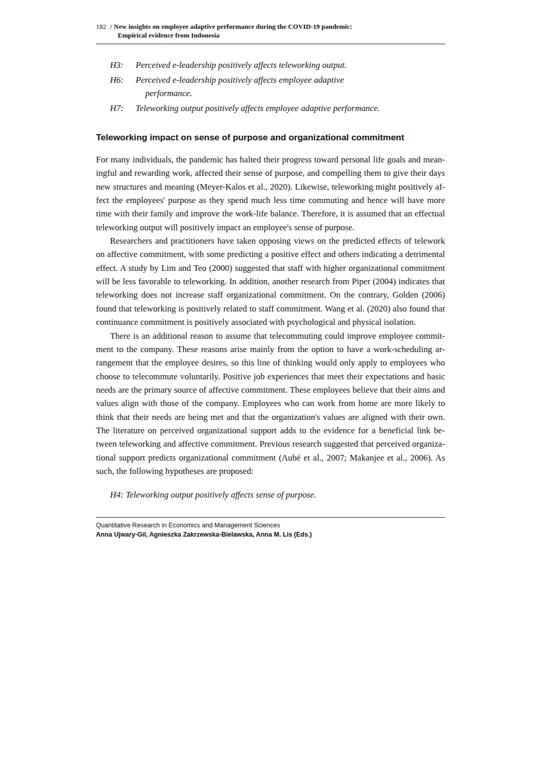182 / New insights on employee adaptive performance during the COVID-19 pandemic:Empirical evidence from Indonesia
H3: Perceived e-leadership positively affects teleworking output.
H6: Perceived e-leadership positively affects employee adaptive performance.
H7: Teleworking output positively affects employee adaptive performance.
Teleworking impact on sense of purpose and organizational commitment
For many individuals, the pandemic has halted their progress toward personal life goals and meaningful and rewarding work, affected their sense of purpose, and compelling them to give their days new structures and meaning (Meyer-Kalos et al., 2020). Likewise, teleworking might positively affect the employees' purpose as they spend much less time commuting and hence will have more time with their family and improve the work-life balance. Therefore, it is assumed that an effectual teleworking output will positively impact an employee's sense of purpose.
Researchers and practitioners have taken opposing views on the predicted effects of telework on affective commitment, with some predicting a positive effect and others indicating a detrimental effect. A study by Lim and Teo (2000) suggested that staff with higher organizational commitment will be less favorable to teleworking. In addition, another research from Piper (2004) indicates that teleworking does not increase staff organizational commitment. On the contrary, Golden (2006) found that teleworking is positively related to staff commitment. Wang et al. (2020) also found that continuance commitment is positively associated with psychological and physical isolation.
There is an additional reason to assume that telecommuting could improve employee commitment to the company. These reasons arise mainly from the option to have a work-scheduling arrangement that the employee desires, so this line of thinking would only apply to employees who choose to telecommute voluntarily. Positive job experiences that meet their expectations and basic needs are the primary source of affective commitment. These employees believe that their aims and values align with those of the company. Employees who can work from home are more likely to think that their needs are being met and that the organization's values are aligned with their own. The literature on perceived organizational support adds to the evidence for a beneficial link between teleworking and affective commitment. Previous research suggested that perceived organizational support predicts organizational commitment (Aubé et al., 2007; Makanjee et al., 2006). As such, the following hypotheses are proposed:
H4: Teleworking output positively affects sense of purpose.
Quantitative Research in Economics and Management Sciences
Anna Ujwary-Gil, Agnieszka Zakrzewska-Bielawska, Anna M. Lis (Eds.)